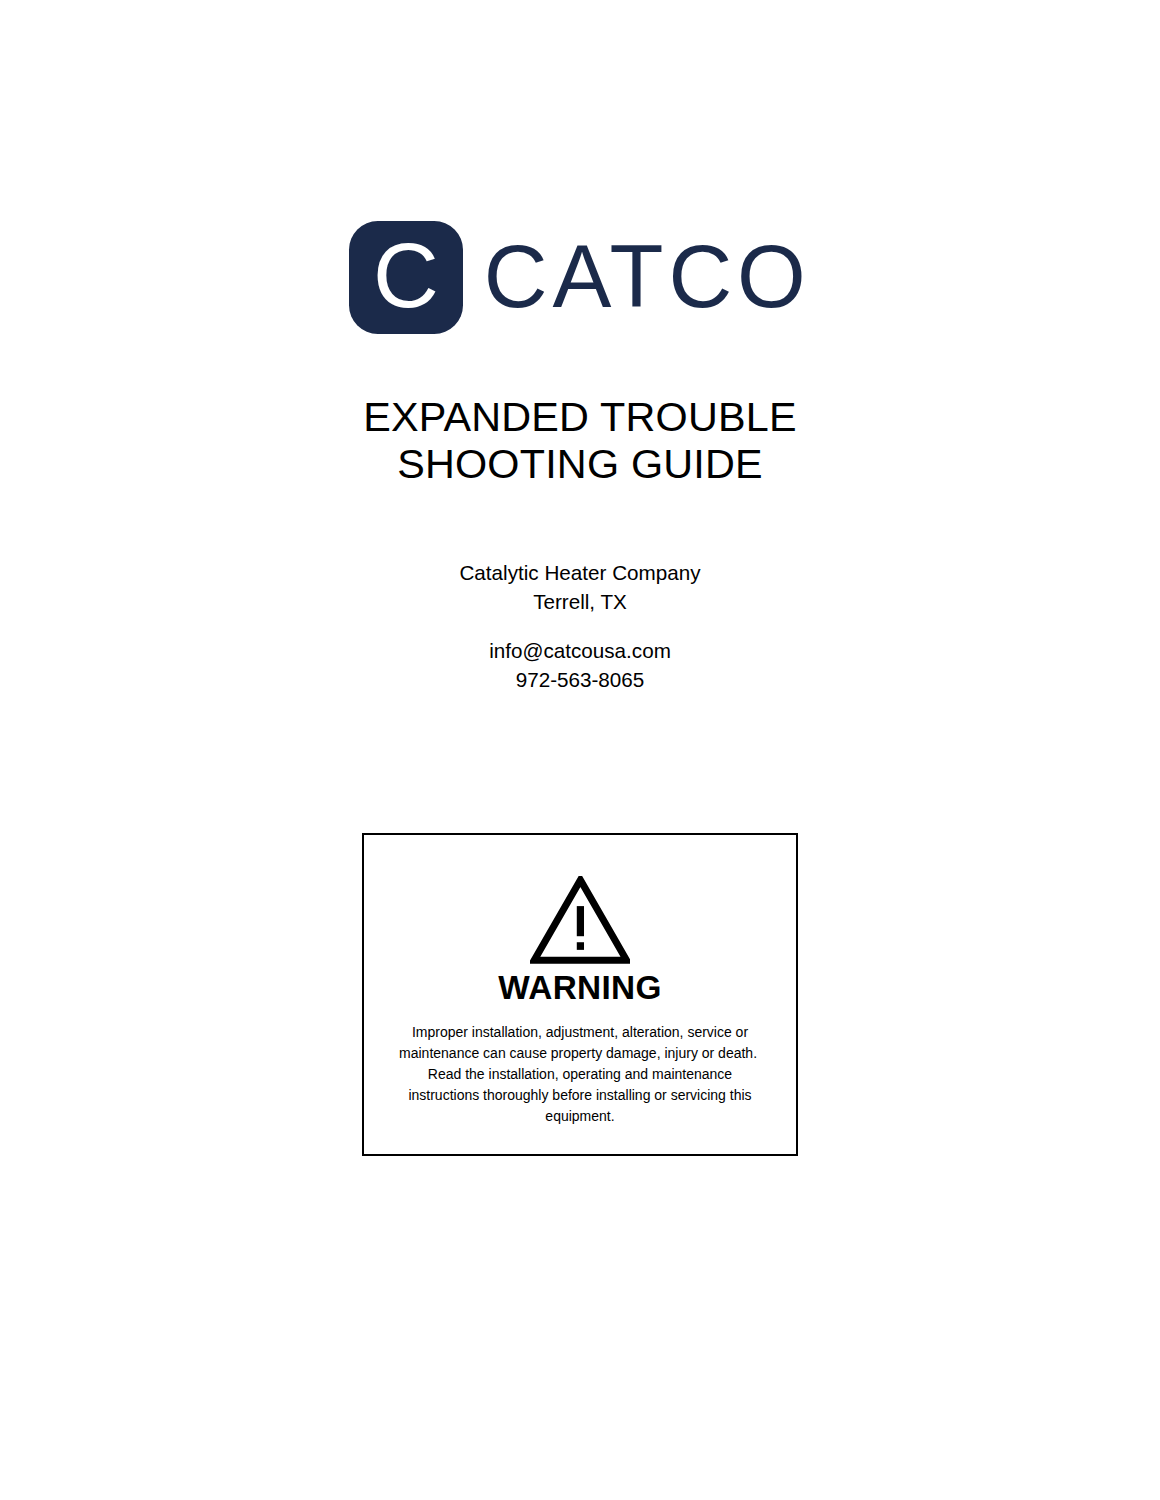C
CATCO
EXPANDED TROUBLE SHOOTING GUIDE
Catalytic Heater Company
Terrell, TX info@catcousa.com
972-563-8065
WARNING
Improper installation, adjustment, alteration, service or maintenance can cause property damage, injury or death. Read the installation, operating and maintenance instructions thoroughly before installing or servicing this equipment.